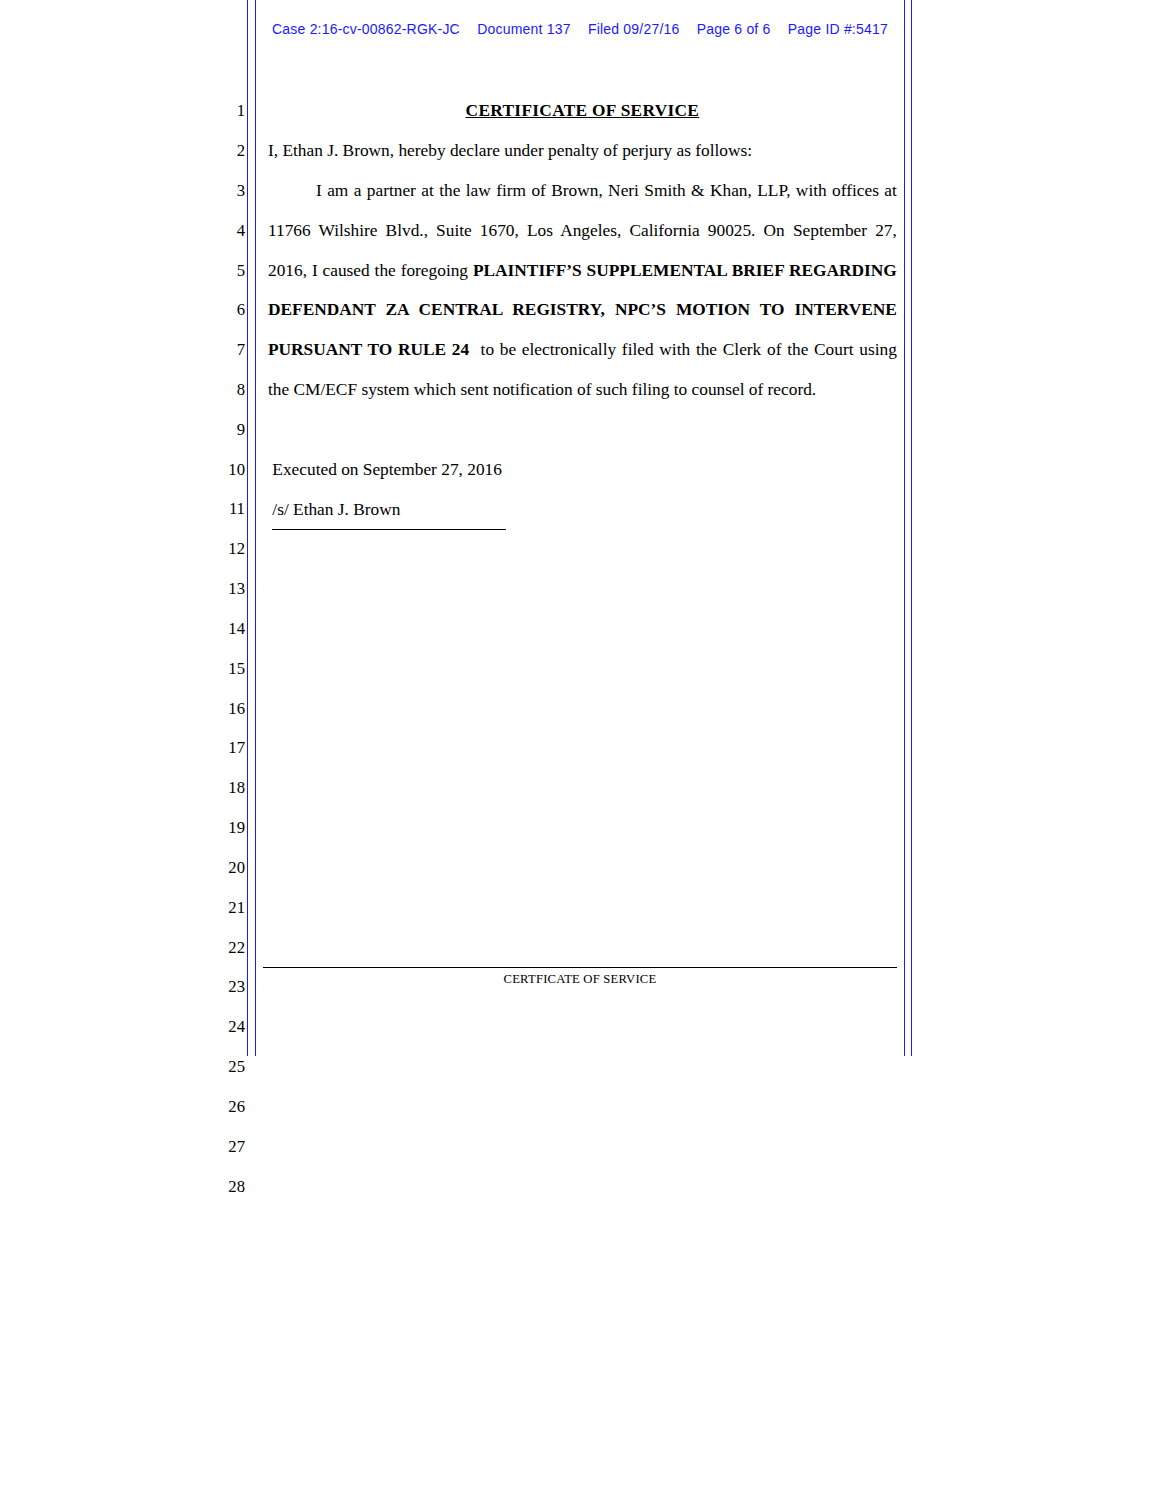Case 2:16-cv-00862-RGK-JC Document 137 Filed 09/27/16 Page 6 of 6 Page ID #:5417
1
2
3
4
5
6
7
8
9
10
11
12
13
14
15
16
17
18
19
20
21
22
23
24
25
26
27
28
CERTIFICATE OF SERVICE
I, Ethan J. Brown, hereby declare under penalty of perjury as follows:
I am a partner at the law firm of Brown, Neri Smith & Khan, LLP, with offices at 11766 Wilshire Blvd., Suite 1670, Los Angeles, California 90025. On September 27, 2016, I caused the foregoing PLAINTIFF’S SUPPLEMENTAL BRIEF REGARDING DEFENDANT ZA CENTRAL REGISTRY, NPC’S MOTION TO INTERVENE PURSUANT TO RULE 24 to be electronically filed with the Clerk of the Court using the CM/ECF system which sent notification of such filing to counsel of record.
Executed on September 27, 2016
/s/ Ethan J. Brown
CERTFICATE OF SERVICE